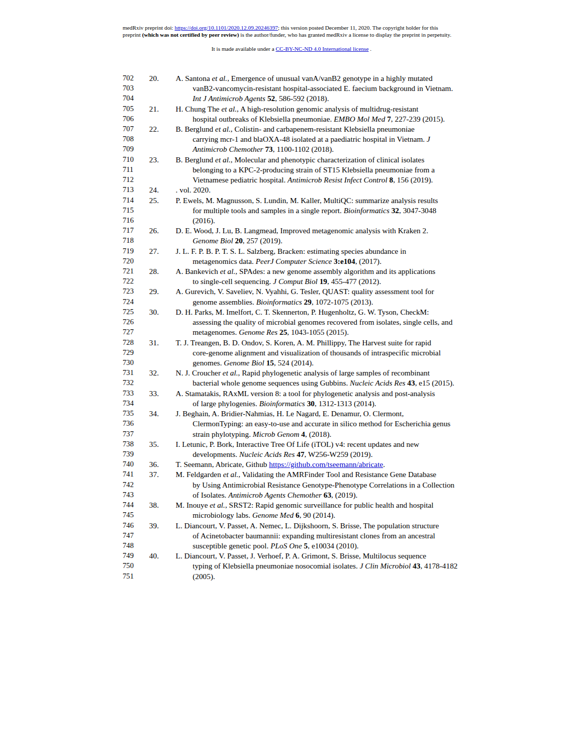medRxiv preprint doi: https://doi.org/10.1101/2020.12.09.20246397; this version posted December 11, 2020. The copyright holder for this
preprint (which was not certified by peer review) is the author/funder, who has granted medRxiv a license to display the preprint in perpetuity.
It is made available under a CC-BY-NC-ND 4.0 International license .
| 702 | 20. | A. Santona et al. , Emergence of unusual vanA/vanB2 genotype in a highly mutated |
| 703 | | vanB2-vancomycin-resistant hospital-associated E. faecium background in Vietnam. |
| 704 | | Int J Antimicrob Agents 52 , 586-592 (2018). |
| 705 | 21. | H. Chung The et al. , A high-resolution genomic analysis of multidrug-resistant |
| 706 | | hospital outbreaks of Klebsiella pneumoniae. EMBO Mol Med 7 , 227-239 (2015). |
| 707 | 22. | B. Berglund et al. , Colistin- and carbapenem-resistant Klebsiella pneumoniae |
| 708 | | carrying mcr-1 and blaOXA-48 isolated at a paediatric hospital in Vietnam. J |
| 709 | | Antimicrob Chemother 73 , 1100-1102 (2018). |
| 710 | 23. | B. Berglund et al., Molecular and phenotypic characterization of clinical isolates |
| 711 | | belonging to a KPC-2-producing strain of ST15 Klebsiella pneumoniae from a |
| 712 | | Vietnamese pediatric hospital. Antimicrob Resist Infect Control 8 , 156 (2019). |
| 713 | 24. | . vol. 2020. |
| 714 | 25. | P. Ewels, M. Magnusson, S. Lundin, M. Kaller, MultiQC: summarize analysis results |
| 715 | | for multiple tools and samples in a single report. Bioinformatics 32 , 3047-3048 |
| 716 | | (2016). |
| 717 | 26. | D. E. Wood, J. Lu, B. Langmead, Improved metagenomic analysis with Kraken 2. |
| 718 | | Genome Biol 20 , 257 (2019). |
| 719 | 27. | J. L. F. P. B. P. T. S. L. Salzberg, Bracken: estimating species abundance in |
| 720 | | metagenomics data. PeerJ Computer Science 3:e104 , (2017). |
| 721 | 28. | A. Bankevich et al., SPAdes: a new genome assembly algorithm and its applications |
| 722 | | to single-cell sequencing. J Comput Biol 19 , 455-477 (2012). |
| 723 | 29. | A. Gurevich, V. Saveliev, N. Vyahhi, G. Tesler, QUAST: quality assessment tool for |
| 724 | | genome assemblies. Bioinformatics 29 , 1072-1075 (2013). |
| 725 | 30. | D. H. Parks, M. Imelfort, C. T. Skennerton, P. Hugenholtz, G. W. Tyson, CheckM: |
| 726 | | assessing the quality of microbial genomes recovered from isolates, single cells, and |
| 727 | | metagenomes. Genome Res 25 , 1043-1055 (2015). |
| 728 | 31. | T. J. Treangen, B. D. Ondov, S. Koren, A. M. Phillippy, The Harvest suite for rapid |
| 729 | | core-genome alignment and visualization of thousands of intraspecific microbial |
| 730 | | genomes. Genome Biol 15 , 524 (2014). |
| 731 | 32. | N. J. Croucher et al. , Rapid phylogenetic analysis of large samples of recombinant |
| 732 | | bacterial whole genome sequences using Gubbins. Nucleic Acids Res 43 , e15 (2015). |
| 733 | 33. | A. Stamatakis, RAxML version 8: a tool for phylogenetic analysis and post-analysis |
| 734 | | of large phylogenies. Bioinformatics 30 , 1312-1313 (2014). |
| 735 | 34. | J. Beghain, A. Bridier-Nahmias, H. Le Nagard, E. Denamur, O. Clermont, |
| 736 | | ClermonTyping: an easy-to-use and accurate in silico method for Escherichia genus |
| 737 | | strain phylotyping. Microb Genom 4 , (2018). |
| 738 | 35. | I. Letunic, P. Bork, Interactive Tree Of Life (iTOL) v4: recent updates and new |
| 739 | | developments. Nucleic Acids Res 47 , W256-W259 (2019). |
| 740 | 36. | T. Seemann, Abricate, Github https://github.com/tseemann/abricate . |
| 741 | 37. | M. Feldgarden et al., Validating the AMRFinder Tool and Resistance Gene Database |
| 742 | | by Using Antimicrobial Resistance Genotype-Phenotype Correlations in a Collection |
| 743 | | of Isolates. Antimicrob Agents Chemother 63 , (2019). |
| 744 | 38. | M. Inouye et al. , SRST2: Rapid genomic surveillance for public health and hospital |
| 745 | | microbiology labs. Genome Med 6 , 90 (2014). |
| 746 | 39. | L. Diancourt, V. Passet, A. Nemec, L. Dijkshoorn, S. Brisse, The population structure |
| 747 | | of Acinetobacter baumannii: expanding multiresistant clones from an ancestral |
| 748 | | susceptible genetic pool. PLoS One 5 , e10034 (2010). |
| 749 | 40. | L. Diancourt, V. Passet, J. Verhoef, P. A. Grimont, S. Brisse, Multilocus sequence |
| 750 | | typing of Klebsiella pneumoniae nosocomial isolates. J Clin Microbiol 43 , 4178-4182 |
| 751 | | (2005). |